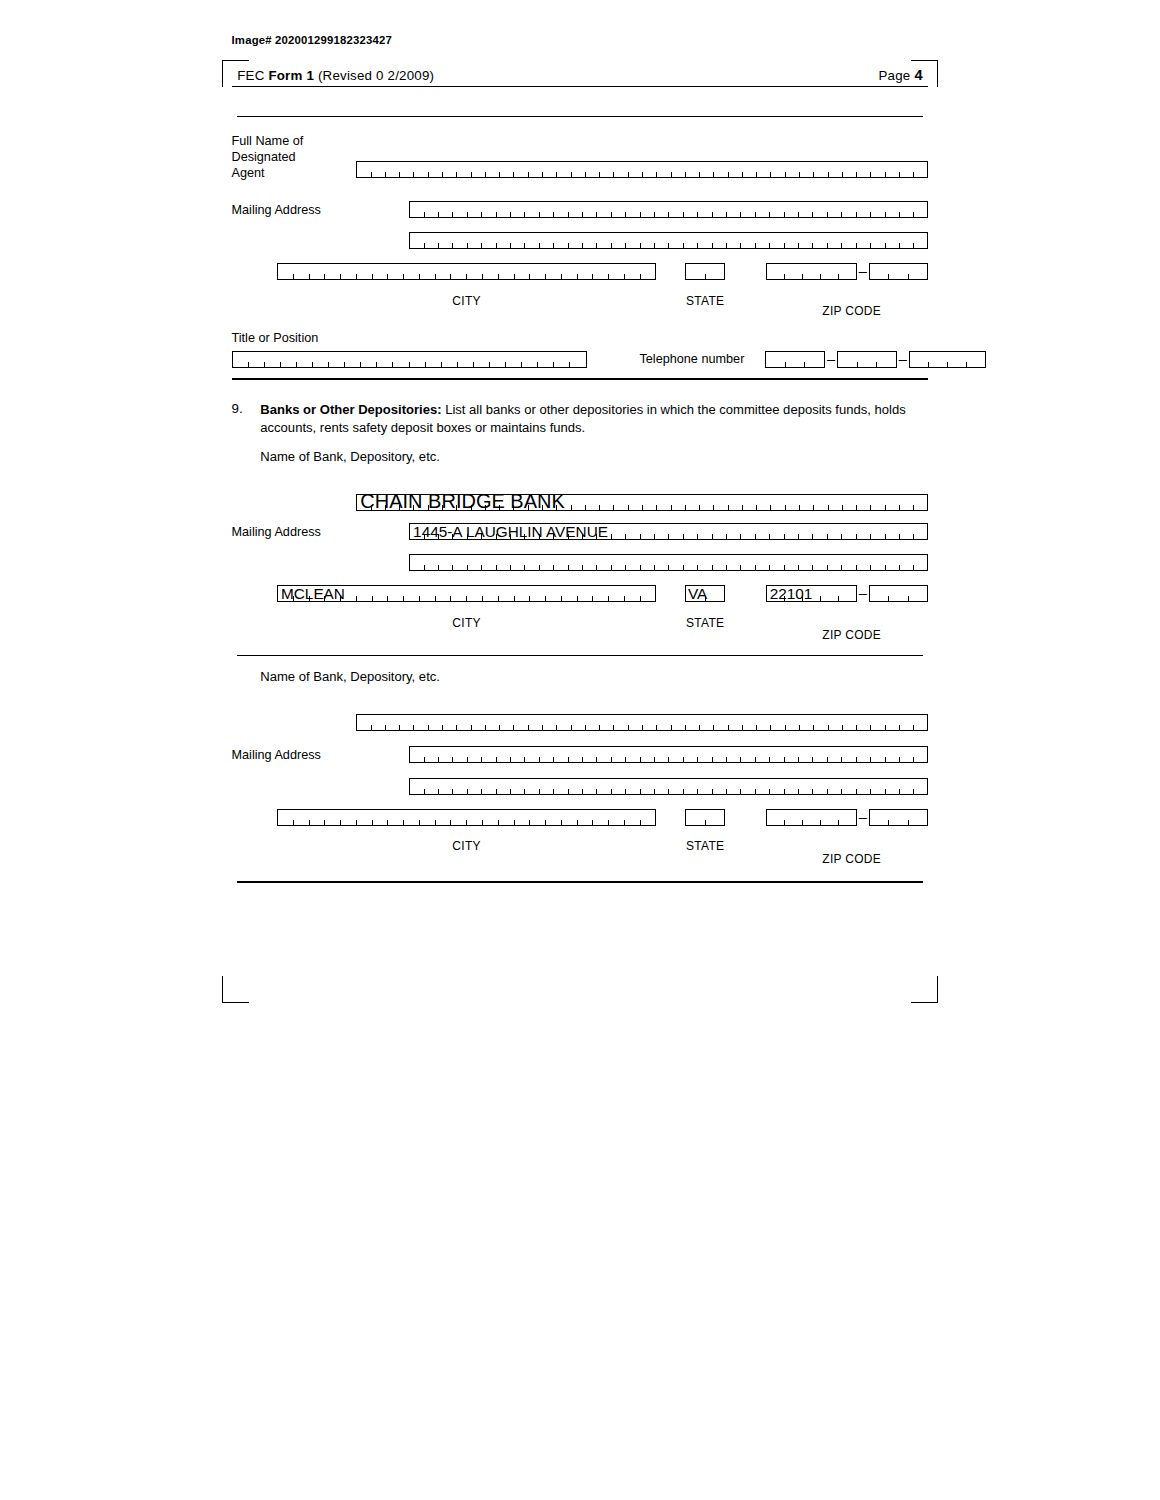Image# 202001299182323427
FEC Form 1 (Revised 0 2/2009)
Page 4
Full Name of
Designated
Agent
Mailing Address
CITY
STATE
–
ZIP CODE
Title or Position
Telephone number
–
–
9.
Banks or Other Depositories: List all banks or other depositories in which the committee deposits funds, holds accounts, rents safety deposit boxes or maintains funds.
Name of Bank, Depository, etc.
CHAIN BRIDGE BANK
Mailing Address
1445-A LAUGHLIN AVENUE
MCLEAN
CITY
VA
STATE
22101
–
ZIP CODE
Name of Bank, Depository, etc.
Mailing Address
CITY
STATE
–
ZIP CODE